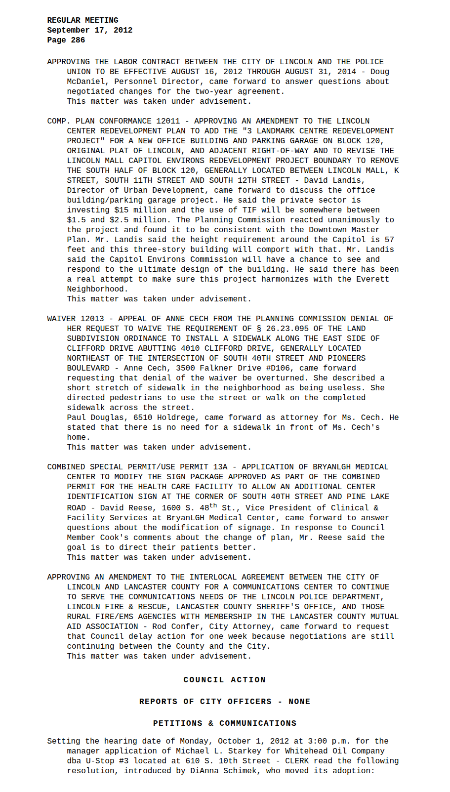REGULAR MEETING
September 17, 2012
Page 286
APPROVING THE LABOR CONTRACT BETWEEN THE CITY OF LINCOLN AND THE POLICE UNION TO BE EFFECTIVE AUGUST 16, 2012 THROUGH AUGUST 31, 2014 - Doug McDaniel, Personnel Director, came forward to answer questions about negotiated changes for the two-year agreement.
This matter was taken under advisement.
COMP. PLAN CONFORMANCE 12011 - APPROVING AN AMENDMENT TO THE LINCOLN CENTER REDEVELOPMENT PLAN TO ADD THE "3 LANDMARK CENTRE REDEVELOPMENT PROJECT" FOR A NEW OFFICE BUILDING AND PARKING GARAGE ON BLOCK 120, ORIGINAL PLAT OF LINCOLN, AND ADJACENT RIGHT-OF-WAY AND TO REVISE THE LINCOLN MALL CAPITOL ENVIRONS REDEVELOPMENT PROJECT BOUNDARY TO REMOVE THE SOUTH HALF OF BLOCK 120, GENERALLY LOCATED BETWEEN LINCOLN MALL, K STREET, SOUTH 11TH STREET AND SOUTH 12TH STREET - David Landis, Director of Urban Development, came forward to discuss the office building/parking garage project. He said the private sector is investing $15 million and the use of TIF will be somewhere between $1.5 and $2.5 million. The Planning Commission reacted unanimously to the project and found it to be consistent with the Downtown Master Plan. Mr. Landis said the height requirement around the Capitol is 57 feet and this three-story building will comport with that. Mr. Landis said the Capitol Environs Commission will have a chance to see and respond to the ultimate design of the building. He said there has been a real attempt to make sure this project harmonizes with the Everett Neighborhood.
This matter was taken under advisement.
WAIVER 12013 - APPEAL OF ANNE CECH FROM THE PLANNING COMMISSION DENIAL OF HER REQUEST TO WAIVE THE REQUIREMENT OF § 26.23.095 OF THE LAND SUBDIVISION ORDINANCE TO INSTALL A SIDEWALK ALONG THE EAST SIDE OF CLIFFORD DRIVE ABUTTING 4010 CLIFFORD DRIVE, GENERALLY LOCATED NORTHEAST OF THE INTERSECTION OF SOUTH 40TH STREET AND PIONEERS BOULEVARD - Anne Cech, 3500 Falkner Drive #D106, came forward requesting that denial of the waiver be overturned. She described a short stretch of sidewalk in the neighborhood as being useless. She directed pedestrians to use the street or walk on the completed sidewalk across the street.
Paul Douglas, 6510 Holdrege, came forward as attorney for Ms. Cech. He stated that there is no need for a sidewalk in front of Ms. Cech's home.
This matter was taken under advisement.
COMBINED SPECIAL PERMIT/USE PERMIT 13A - APPLICATION OF BRYANLGH MEDICAL CENTER TO MODIFY THE SIGN PACKAGE APPROVED AS PART OF THE COMBINED PERMIT FOR THE HEALTH CARE FACILITY TO ALLOW AN ADDITIONAL CENTER IDENTIFICATION SIGN AT THE CORNER OF SOUTH 40TH STREET AND PINE LAKE ROAD - David Reese, 1600 S. 48th St., Vice President of Clinical & Facility Services at BryanLGH Medical Center, came forward to answer questions about the modification of signage. In response to Council Member Cook's comments about the change of plan, Mr. Reese said the goal is to direct their patients better.
This matter was taken under advisement.
APPROVING AN AMENDMENT TO THE INTERLOCAL AGREEMENT BETWEEN THE CITY OF LINCOLN AND LANCASTER COUNTY FOR A COMMUNICATIONS CENTER TO CONTINUE TO SERVE THE COMMUNICATIONS NEEDS OF THE LINCOLN POLICE DEPARTMENT, LINCOLN FIRE & RESCUE, LANCASTER COUNTY SHERIFF'S OFFICE, AND THOSE RURAL FIRE/EMS AGENCIES WITH MEMBERSHIP IN THE LANCASTER COUNTY MUTUAL AID ASSOCIATION - Rod Confer, City Attorney, came forward to request that Council delay action for one week because negotiations are still continuing between the County and the City.
This matter was taken under advisement.
COUNCIL ACTION
REPORTS OF CITY OFFICERS - NONE
PETITIONS & COMMUNICATIONS
Setting the hearing date of Monday, October 1, 2012 at 3:00 p.m. for the manager application of Michael L. Starkey for Whitehead Oil Company dba U-Stop #3 located at 610 S. 10th Street - CLERK read the following resolution, introduced by DiAnna Schimek, who moved its adoption: